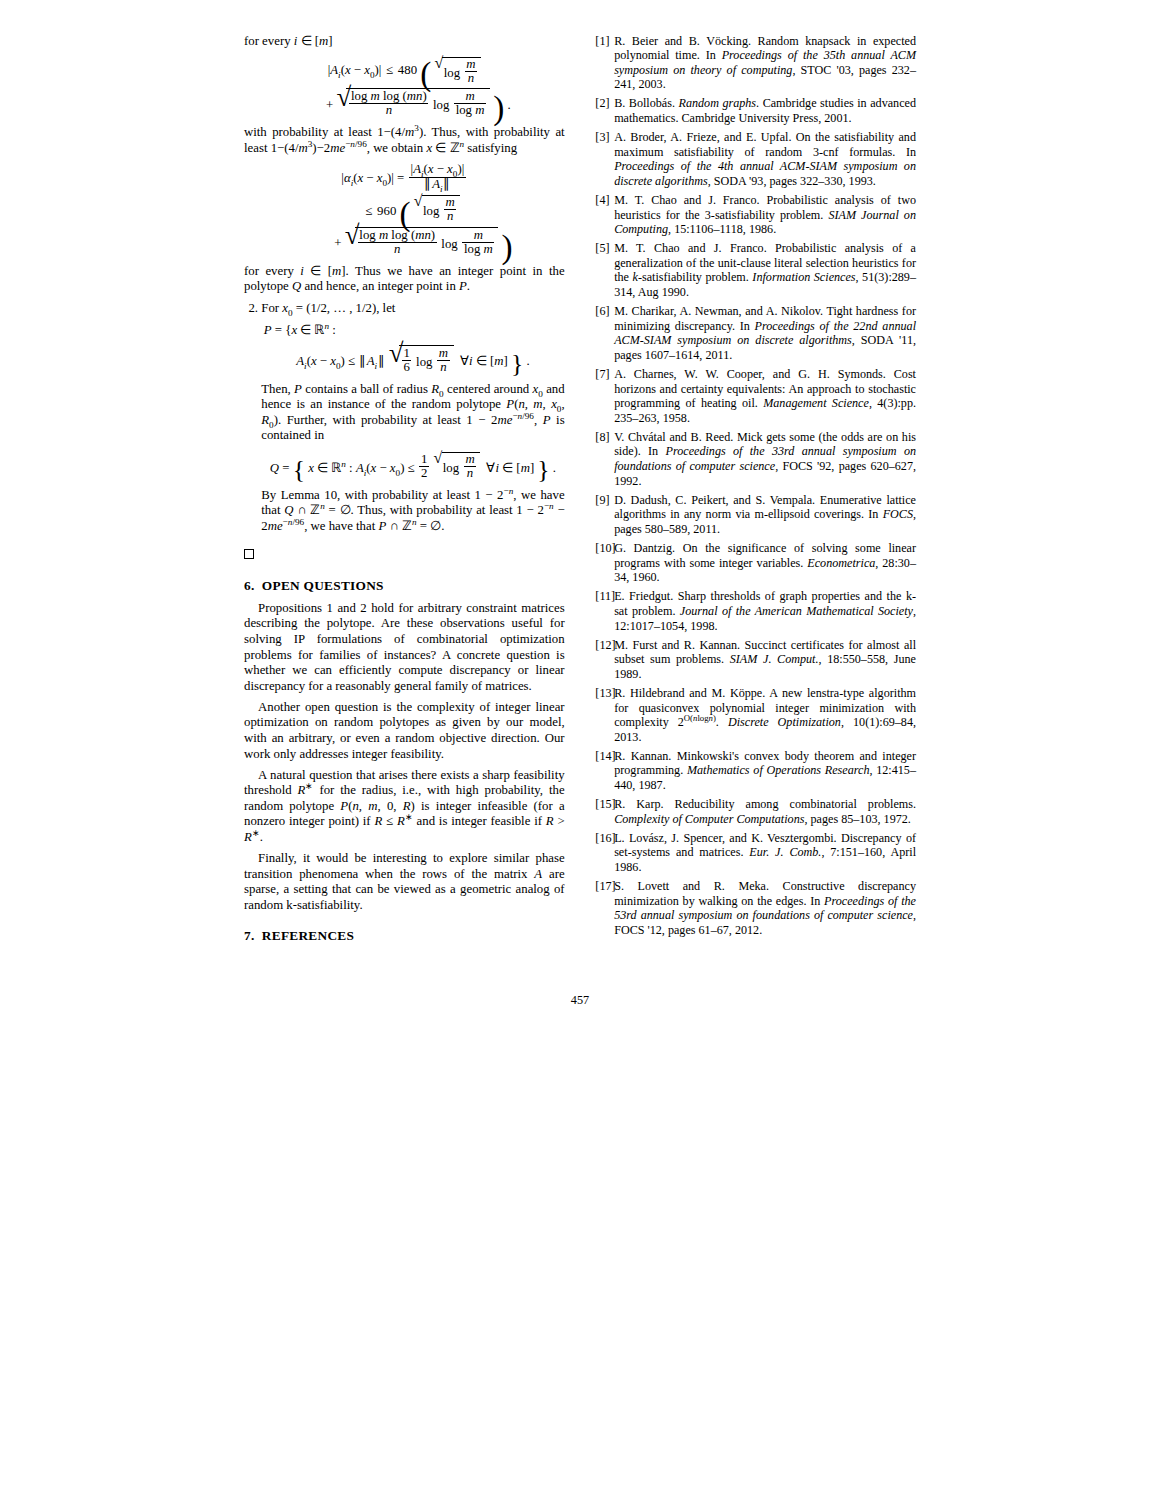for every i ∈ [m]
|Ai(x − x0)| ≤ 480 (
log mn
+ log m log (mn) n log mlog m ) .
with probability at least 1−(4/m3). Thus, with probability at least 1−(4/m3)−2me−n/96, we obtain x ∈ ℤn satisfying
|αi(x − x0)| = |Ai(x − x0)|∥Ai∥
≤ 960 ( log mn
+ log m log (mn) n log mlog m )
for every i ∈ [m]. Thus we have an integer point in the polytope Q and hence, an integer point in P.
For x0 = (1/2, … , 1/2), let
P = {x ∈ ℝn :
Ai(x − x0) ≤ ∥Ai∥ 16 log mn ∀i ∈ [m] } .
Then, P contains a ball of radius R0 centered around x0 and hence is an instance of the random polytope P(n, m, x0, R0). Further, with probability at least 1 − 2me−n/96, P is contained in
Q = { x ∈ ℝn : Ai(x − x0) ≤ 12 log mn ∀i ∈ [m] } .
By Lemma 10, with probability at least 1 − 2−n, we have that Q ∩ ℤn = ∅. Thus, with probability at least 1 − 2−n − 2me−n/96, we have that P ∩ ℤn = ∅.
6. OPEN QUESTIONS
Propositions 1 and 2 hold for arbitrary constraint matrices describing the polytope. Are these observations useful for solving IP formulations of combinatorial optimization problems for families of instances? A concrete question is whether we can efficiently compute discrepancy or linear discrepancy for a reasonably general family of matrices.
Another open question is the complexity of integer linear optimization on random polytopes as given by our model, with an arbitrary, or even a random objective direction. Our work only addresses integer feasibility.
A natural question that arises there exists a sharp feasibility threshold R∗ for the radius, i.e., with high probability, the random polytope P(n, m, 0, R) is integer infeasible (for a nonzero integer point) if R ≤ R∗ and is integer feasible if R > R∗.
Finally, it would be interesting to explore similar phase transition phenomena when the rows of the matrix A are sparse, a setting that can be viewed as a geometric analog of random k-satisfiability.
7. REFERENCES
[1] R. Beier and B. Vöcking. Random knapsack in expected polynomial time. In Proceedings of the 35th annual ACM symposium on theory of computing, STOC '03, pages 232–241, 2003.
[2] B. Bollobás. Random graphs. Cambridge studies in advanced mathematics. Cambridge University Press, 2001.
[3] A. Broder, A. Frieze, and E. Upfal. On the satisfiability and maximum satisfiability of random 3-cnf formulas. In Proceedings of the 4th annual ACM-SIAM symposium on discrete algorithms, SODA '93, pages 322–330, 1993.
[4] M. T. Chao and J. Franco. Probabilistic analysis of two heuristics for the 3-satisfiability problem. SIAM Journal on Computing, 15:1106–1118, 1986.
[5] M. T. Chao and J. Franco. Probabilistic analysis of a generalization of the unit-clause literal selection heuristics for the k-satisfiability problem. Information Sciences, 51(3):289–314, Aug 1990.
[6] M. Charikar, A. Newman, and A. Nikolov. Tight hardness for minimizing discrepancy. In Proceedings of the 22nd annual ACM-SIAM symposium on discrete algorithms, SODA '11, pages 1607–1614, 2011.
[7] A. Charnes, W. W. Cooper, and G. H. Symonds. Cost horizons and certainty equivalents: An approach to stochastic programming of heating oil. Management Science, 4(3):pp. 235–263, 1958.
[8] V. Chvátal and B. Reed. Mick gets some (the odds are on his side). In Proceedings of the 33rd annual symposium on foundations of computer science, FOCS '92, pages 620–627, 1992.
[9] D. Dadush, C. Peikert, and S. Vempala. Enumerative lattice algorithms in any norm via m-ellipsoid coverings. In FOCS, pages 580–589, 2011.
[10] G. Dantzig. On the significance of solving some linear programs with some integer variables. Econometrica, 28:30–34, 1960.
[11] E. Friedgut. Sharp thresholds of graph properties and the k-sat problem. Journal of the American Mathematical Society, 12:1017–1054, 1998.
[12] M. Furst and R. Kannan. Succinct certificates for almost all subset sum problems. SIAM J. Comput., 18:550–558, June 1989.
[13] R. Hildebrand and M. Köppe. A new lenstra-type algorithm for quasiconvex polynomial integer minimization with complexity 2O(nlogn). Discrete Optimization, 10(1):69–84, 2013.
[14] R. Kannan. Minkowski's convex body theorem and integer programming. Mathematics of Operations Research, 12:415–440, 1987.
[15] R. Karp. Reducibility among combinatorial problems. Complexity of Computer Computations, pages 85–103, 1972.
[16] L. Lovász, J. Spencer, and K. Vesztergombi. Discrepancy of set-systems and matrices. Eur. J. Comb., 7:151–160, April 1986.
[17] S. Lovett and R. Meka. Constructive discrepancy minimization by walking on the edges. In Proceedings of the 53rd annual symposium on foundations of computer science, FOCS '12, pages 61–67, 2012.
457